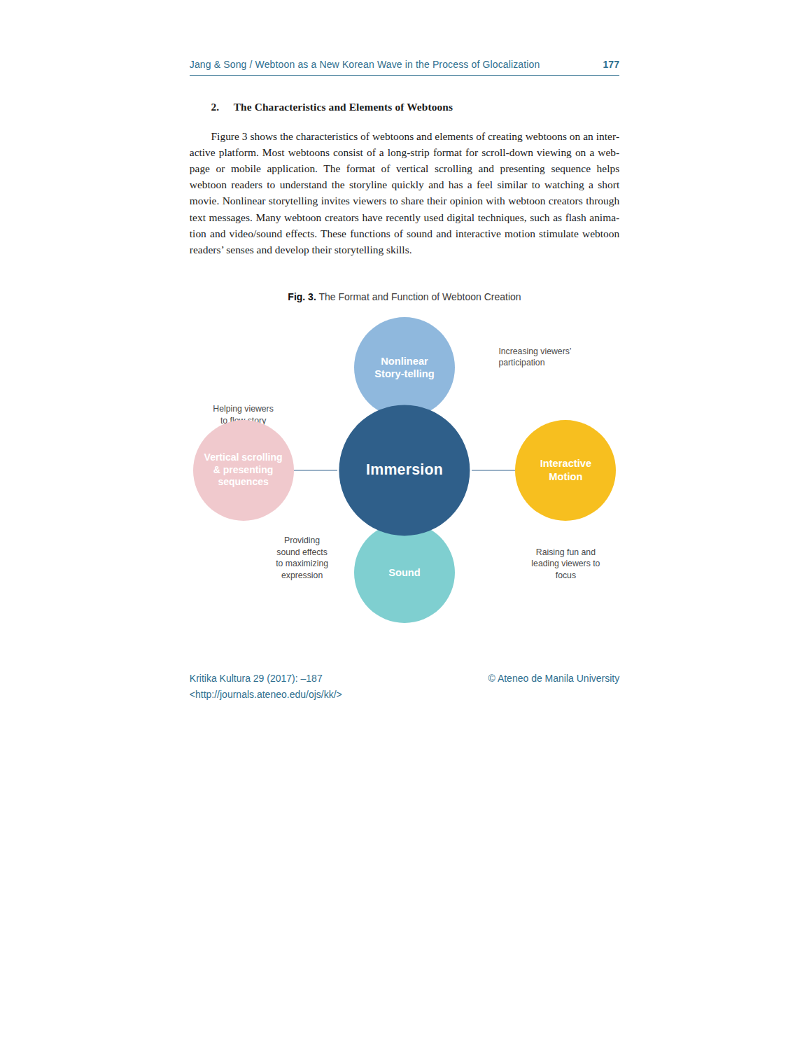Jang & Song / Webtoon as a New Korean Wave in the Process of Glocalization 177
2. The Characteristics and Elements of Webtoons
Figure 3 shows the characteristics of webtoons and elements of creating webtoons on an interactive platform. Most webtoons consist of a long-strip format for scroll-down viewing on a webpage or mobile application. The format of vertical scrolling and presenting sequence helps webtoon readers to understand the storyline quickly and has a feel similar to watching a short movie. Nonlinear storytelling invites viewers to share their opinion with webtoon creators through text messages. Many webtoon creators have recently used digital techniques, such as flash animation and video/sound effects. These functions of sound and interactive motion stimulate webtoon readers’ senses and develop their storytelling skills.
Fig. 3. The Format and Function of Webtoon Creation
Nonlinear
Story-telling
Vertical scrolling
& presenting
sequences
Immersion
Interactive
Motion
Sound
Increasing viewers’
participation
Helping viewers
to flow story
and stimulating
curiosity
Raising fun and
leading viewers to
focus
Providing
sound effects
to maximizing
expression
Kritika Kultura 29 (2017): –187 <http://journals.ateneo.edu/ojs/kk/>
© Ateneo de Manila University